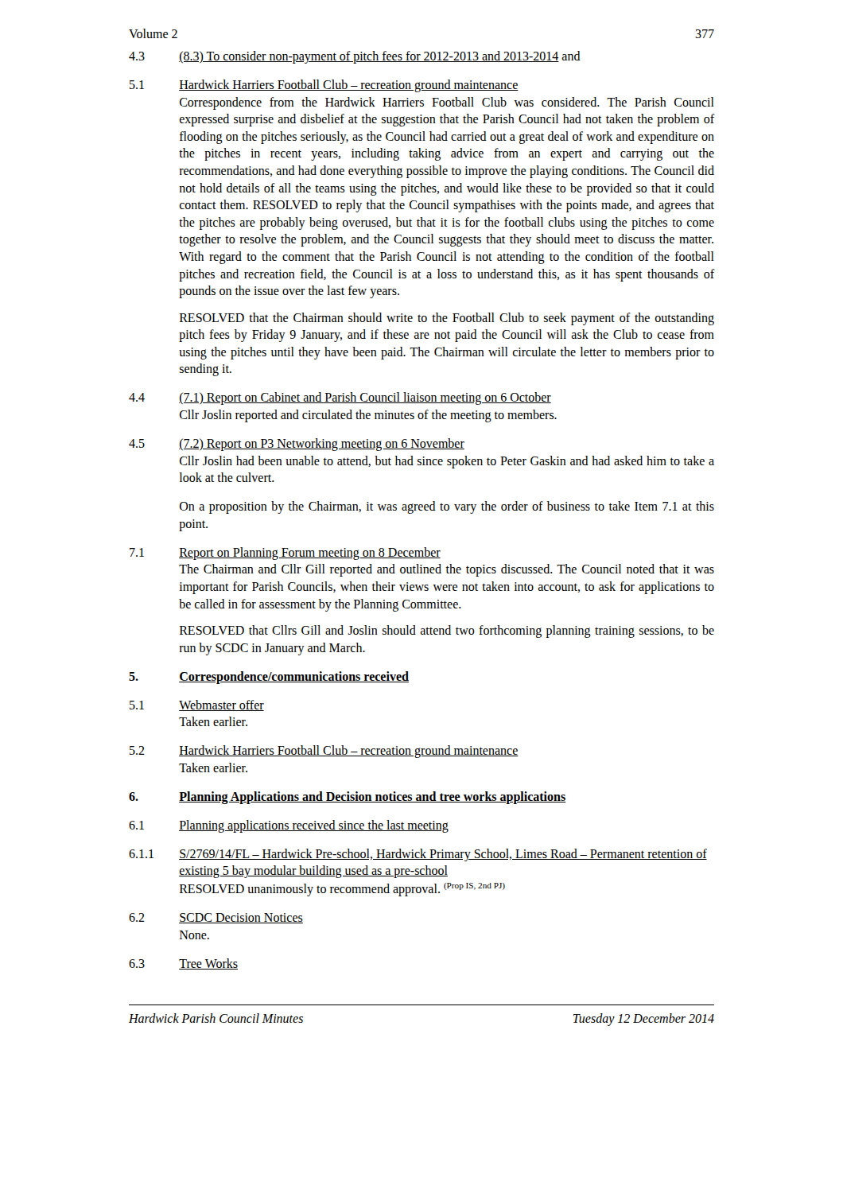Volume 2 377
4.3
(8.3) To consider non-payment of pitch fees for 2012-2013 and 2013-2014 and
5.1
Hardwick Harriers Football Club – recreation ground maintenance
Correspondence from the Hardwick Harriers Football Club was considered. The Parish Council expressed surprise and disbelief at the suggestion that the Parish Council had not taken the problem of flooding on the pitches seriously, as the Council had carried out a great deal of work and expenditure on the pitches in recent years, including taking advice from an expert and carrying out the recommendations, and had done everything possible to improve the playing conditions. The Council did not hold details of all the teams using the pitches, and would like these to be provided so that it could contact them. RESOLVED to reply that the Council sympathises with the points made, and agrees that the pitches are probably being overused, but that it is for the football clubs using the pitches to come together to resolve the problem, and the Council suggests that they should meet to discuss the matter. With regard to the comment that the Parish Council is not attending to the condition of the football pitches and recreation field, the Council is at a loss to understand this, as it has spent thousands of pounds on the issue over the last few years.
RESOLVED that the Chairman should write to the Football Club to seek payment of the outstanding pitch fees by Friday 9 January, and if these are not paid the Council will ask the Club to cease from using the pitches until they have been paid. The Chairman will circulate the letter to members prior to sending it.
4.4
(7.1) Report on Cabinet and Parish Council liaison meeting on 6 October
Cllr Joslin reported and circulated the minutes of the meeting to members.
4.5
(7.2) Report on P3 Networking meeting on 6 November
Cllr Joslin had been unable to attend, but had since spoken to Peter Gaskin and had asked him to take a look at the culvert.
On a proposition by the Chairman, it was agreed to vary the order of business to take Item 7.1 at this point.
7.1
Report on Planning Forum meeting on 8 December
The Chairman and Cllr Gill reported and outlined the topics discussed. The Council noted that it was important for Parish Councils, when their views were not taken into account, to ask for applications to be called in for assessment by the Planning Committee.
RESOLVED that Cllrs Gill and Joslin should attend two forthcoming planning training sessions, to be run by SCDC in January and March.
5.
Correspondence/communications received
5.1
Webmaster offer
Taken earlier.
5.2
Hardwick Harriers Football Club – recreation ground maintenance
Taken earlier.
6.
Planning Applications and Decision notices and tree works applications
6.1
Planning applications received since the last meeting
6.1.1
S/2769/14/FL – Hardwick Pre-school, Hardwick Primary School, Limes Road – Permanent retention of existing 5 bay modular building used as a pre-school
RESOLVED unanimously to recommend approval. (Prop IS, 2nd PJ)
6.2
SCDC Decision Notices
None.
6.3
Tree Works
Hardwick Parish Council Minutes Tuesday 12 December 2014